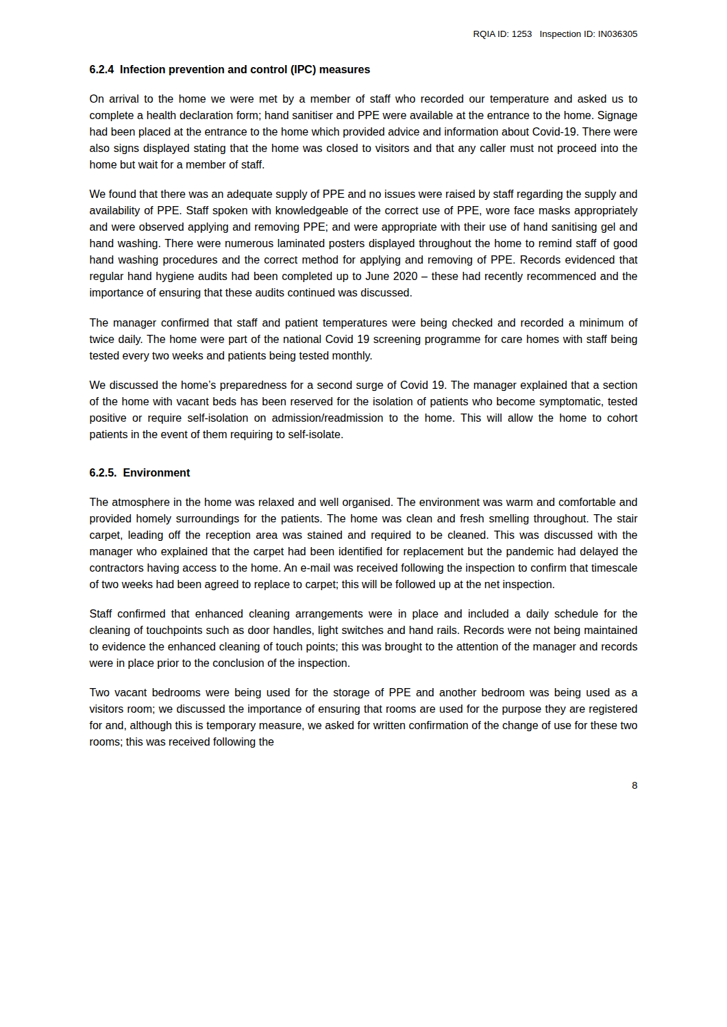RQIA ID: 1253 Inspection ID: IN036305
6.2.4 Infection prevention and control (IPC) measures
On arrival to the home we were met by a member of staff who recorded our temperature and asked us to complete a health declaration form; hand sanitiser and PPE were available at the entrance to the home. Signage had been placed at the entrance to the home which provided advice and information about Covid-19. There were also signs displayed stating that the home was closed to visitors and that any caller must not proceed into the home but wait for a member of staff.
We found that there was an adequate supply of PPE and no issues were raised by staff regarding the supply and availability of PPE. Staff spoken with knowledgeable of the correct use of PPE, wore face masks appropriately and were observed applying and removing PPE; and were appropriate with their use of hand sanitising gel and hand washing. There were numerous laminated posters displayed throughout the home to remind staff of good hand washing procedures and the correct method for applying and removing of PPE. Records evidenced that regular hand hygiene audits had been completed up to June 2020 – these had recently recommenced and the importance of ensuring that these audits continued was discussed.
The manager confirmed that staff and patient temperatures were being checked and recorded a minimum of twice daily. The home were part of the national Covid 19 screening programme for care homes with staff being tested every two weeks and patients being tested monthly.
We discussed the home’s preparedness for a second surge of Covid 19. The manager explained that a section of the home with vacant beds has been reserved for the isolation of patients who become symptomatic, tested positive or require self-isolation on admission/readmission to the home. This will allow the home to cohort patients in the event of them requiring to self-isolate.
6.2.5. Environment
The atmosphere in the home was relaxed and well organised. The environment was warm and comfortable and provided homely surroundings for the patients. The home was clean and fresh smelling throughout. The stair carpet, leading off the reception area was stained and required to be cleaned. This was discussed with the manager who explained that the carpet had been identified for replacement but the pandemic had delayed the contractors having access to the home. An e-mail was received following the inspection to confirm that timescale of two weeks had been agreed to replace to carpet; this will be followed up at the net inspection.
Staff confirmed that enhanced cleaning arrangements were in place and included a daily schedule for the cleaning of touchpoints such as door handles, light switches and hand rails. Records were not being maintained to evidence the enhanced cleaning of touch points; this was brought to the attention of the manager and records were in place prior to the conclusion of the inspection.
Two vacant bedrooms were being used for the storage of PPE and another bedroom was being used as a visitors room; we discussed the importance of ensuring that rooms are used for the purpose they are registered for and, although this is temporary measure, we asked for written confirmation of the change of use for these two rooms; this was received following the
8